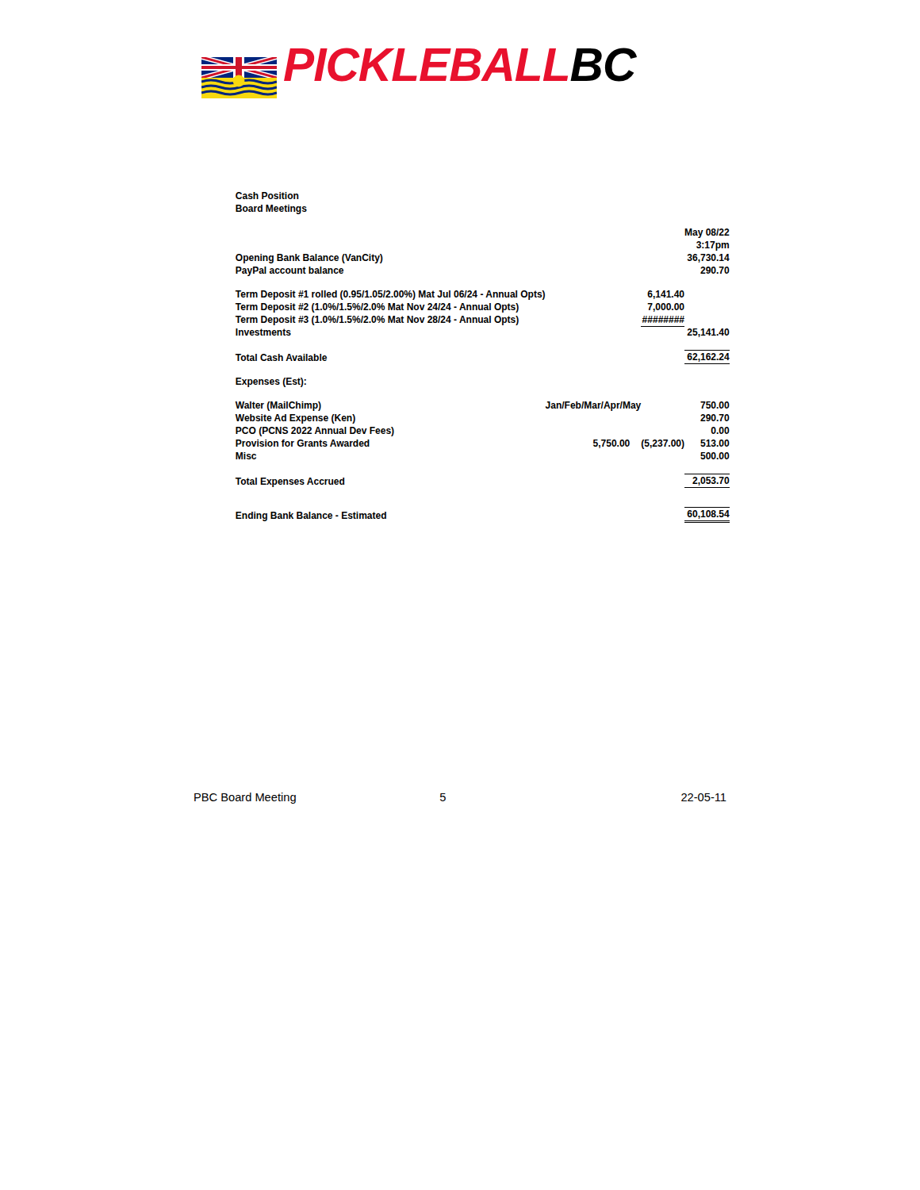PICKLEBALL BC
| Cash Position | | | |
| Board Meetings | | | |
| | | | May 08/22 |
| | | | 3:17pm |
| Opening Bank Balance (VanCity) | | | 36,730.14 |
| PayPal account balance | | | 290.70 |
| Term Deposit #1 rolled (0.95/1.05/2.00%) Mat Jul 06/24 - Annual Opts) | | 6,141.40 | |
| Term Deposit #2 (1.0%/1.5%/2.0% Mat Nov 24/24 - Annual Opts) | | 7,000.00 | |
| Term Deposit #3 (1.0%/1.5%/2.0% Mat Nov 28/24 - Annual Opts) | | ######## | |
| Investments | | | 25,141.40 |
| Total Cash Available | | | 62,162.24 |
| Expenses (Est): | | | |
| Walter (MailChimp) | Jan/Feb/Mar/Apr/May | | 750.00 |
| Website Ad Expense (Ken) | | | 290.70 |
| PCO (PCNS 2022 Annual Dev Fees) | | | 0.00 |
| Provision for Grants Awarded | 5,750.00 | (5,237.00) | 513.00 |
| Misc | | | 500.00 |
| Total Expenses Accrued | | | 2,053.70 |
| Ending Bank Balance - Estimated | | | 60,108.54 |
PBC Board Meeting 5 22-05-11